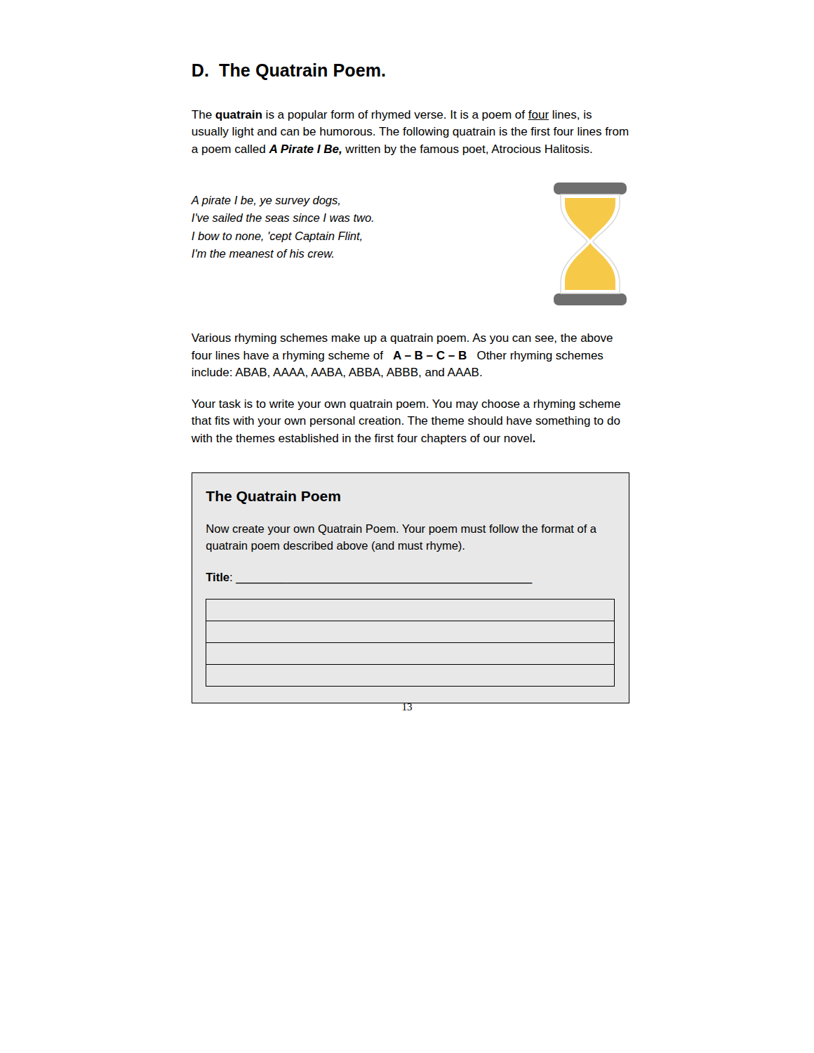D. The Quatrain Poem.
The quatrain is a popular form of rhymed verse. It is a poem of four lines, is usually light and can be humorous. The following quatrain is the first four lines from a poem called A Pirate I Be, written by the famous poet, Atrocious Halitosis.
A pirate I be, ye survey dogs,
I've sailed the seas since I was two.
I bow to none, 'cept Captain Flint,
I'm the meanest of his crew.
Various rhyming schemes make up a quatrain poem. As you can see, the above four lines have a rhyming scheme of A – B – C – B Other rhyming schemes include: ABAB, AAAA, AABA, ABBA, ABBB, and AAAB.
Your task is to write your own quatrain poem. You may choose a rhyming scheme that fits with your own personal creation. The theme should have something to do with the themes established in the first four chapters of our novel.
The Quatrain Poem
Now create your own Quatrain Poem. Your poem must follow the format of a quatrain poem described above (and must rhyme).
Title: ______________________________________________
13